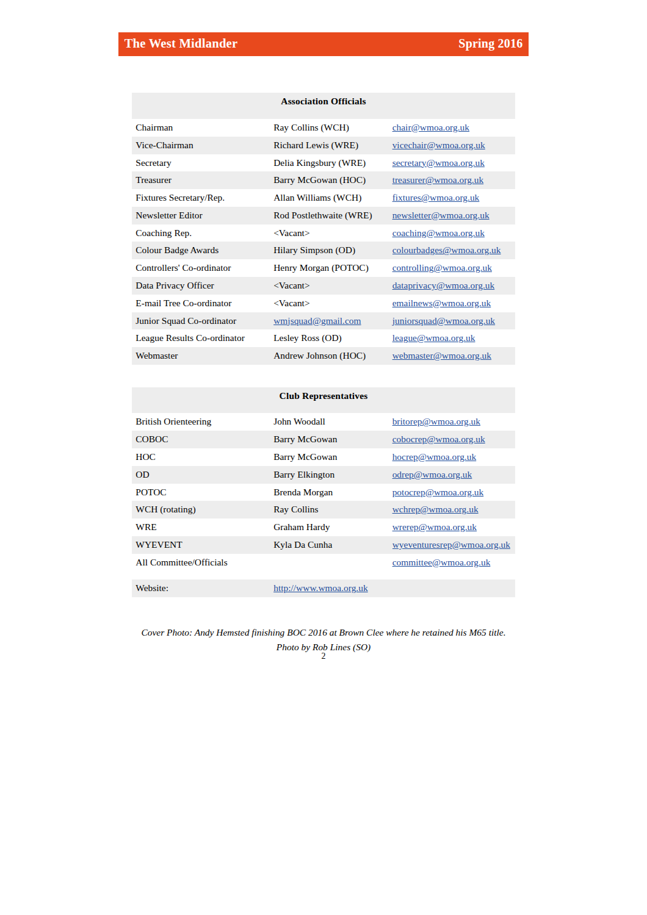The West Midlander Spring 2016
| Association Officials |
| --- |
| Chairman | Ray Collins (WCH) | chair@wmoa.org.uk |
| Vice-Chairman | Richard Lewis (WRE) | vicechair@wmoa.org.uk |
| Secretary | Delia Kingsbury (WRE) | secretary@wmoa.org.uk |
| Treasurer | Barry McGowan (HOC) | treasurer@wmoa.org.uk |
| Fixtures Secretary/Rep. | Allan Williams (WCH) | fixtures@wmoa.org.uk |
| Newsletter Editor | Rod Postlethwaite (WRE) | newsletter@wmoa.org.uk |
| Coaching Rep. | <Vacant> | coaching@wmoa.org.uk |
| Colour Badge Awards | Hilary Simpson (OD) | colourbadges@wmoa.org.uk |
| Controllers' Co-ordinator | Henry Morgan (POTOC) | controlling@wmoa.org.uk |
| Data Privacy Officer | <Vacant> | dataprivacy@wmoa.org.uk |
| E-mail Tree Co-ordinator | <Vacant> | emailnews@wmoa.org.uk |
| Junior Squad Co-ordinator | wmjsquad@gmail.com | juniorsquad@wmoa.org.uk |
| League Results Co-ordinator | Lesley Ross (OD) | league@wmoa.org.uk |
| Webmaster | Andrew Johnson (HOC) | webmaster@wmoa.org.uk |
| Club Representatives |
| --- |
| British Orienteering | John Woodall | britorep@wmoa.org.uk |
| COBOC | Barry McGowan | cobocrep@wmoa.org.uk |
| HOC | Barry McGowan | hocrep@wmoa.org.uk |
| OD | Barry Elkington | odrep@wmoa.org.uk |
| POTOC | Brenda Morgan | potocrep@wmoa.org.uk |
| WCH (rotating) | Ray Collins | wchrep@wmoa.org.uk |
| WRE | Graham Hardy | wrerep@wmoa.org.uk |
| WYEVENT | Kyla Da Cunha | wyeventuresrep@wmoa.org.uk |
| All Committee/Officials | | committee@wmoa.org.uk |
| Website: | http://www.wmoa.org.uk |
Cover Photo: Andy Hemsted finishing BOC 2016 at Brown Clee where he retained his M65 title.
Photo by Rob Lines (SO)
2